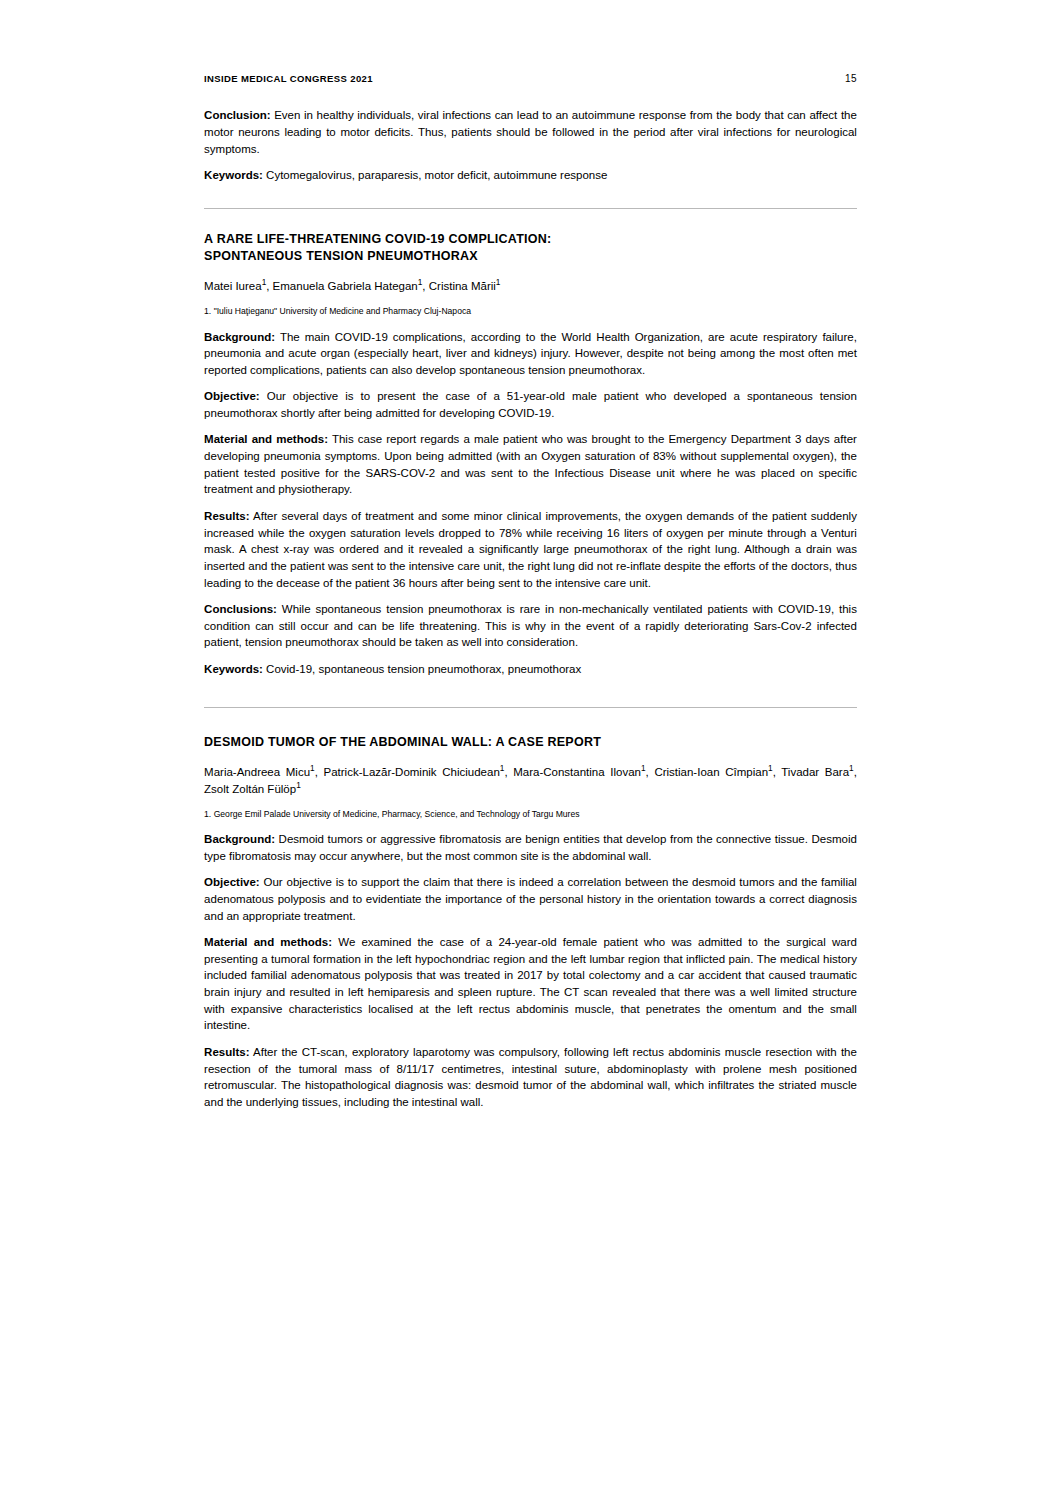Inside Medical Congress 2021 15
Conclusion: Even in healthy individuals, viral infections can lead to an autoimmune response from the body that can affect the motor neurons leading to motor deficits. Thus, patients should be followed in the period after viral infections for neurological symptoms.
Keywords: Cytomegalovirus, paraparesis, motor deficit, autoimmune response
A rare life-threatening COVID-19 complication:
spontaneous tension pneumothorax
Matei Iurea1, Emanuela Gabriela Hategan1, Cristina Mării1
1. "Iuliu Haţieganu" University of Medicine and Pharmacy Cluj-Napoca
Background: The main COVID-19 complications, according to the World Health Organization, are acute respiratory failure, pneumonia and acute organ (especially heart, liver and kidneys) injury. However, despite not being among the most often met reported complications, patients can also develop spontaneous tension pneumothorax.
Objective: Our objective is to present the case of a 51-year-old male patient who developed a spontaneous tension pneumothorax shortly after being admitted for developing COVID-19.
Material and methods: This case report regards a male patient who was brought to the Emergency Department 3 days after developing pneumonia symptoms. Upon being admitted (with an Oxygen saturation of 83% without supplemental oxygen), the patient tested positive for the SARS-COV-2 and was sent to the Infectious Disease unit where he was placed on specific treatment and physiotherapy.
Results: After several days of treatment and some minor clinical improvements, the oxygen demands of the patient suddenly increased while the oxygen saturation levels dropped to 78% while receiving 16 liters of oxygen per minute through a Venturi mask. A chest x-ray was ordered and it revealed a significantly large pneumothorax of the right lung. Although a drain was inserted and the patient was sent to the intensive care unit, the right lung did not re-inflate despite the efforts of the doctors, thus leading to the decease of the patient 36 hours after being sent to the intensive care unit.
Conclusions: While spontaneous tension pneumothorax is rare in non-mechanically ventilated patients with COVID-19, this condition can still occur and can be life threatening. This is why in the event of a rapidly deteriorating Sars-Cov-2 infected patient, tension pneumothorax should be taken as well into consideration.
Keywords: Covid-19, spontaneous tension pneumothorax, pneumothorax
Desmoid tumor of the abdominal wall: a case report
Maria-Andreea Micu1, Patrick-Lazăr-Dominik Chiciudean1, Mara-Constantina Ilovan1, Cristian-Ioan Cîmpian1, Tivadar Bara1, Zsolt Zoltán Fülöp1
1. George Emil Palade University of Medicine, Pharmacy, Science, and Technology of Targu Mures
Background: Desmoid tumors or aggressive fibromatosis are benign entities that develop from the connective tissue. Desmoid type fibromatosis may occur anywhere, but the most common site is the abdominal wall.
Objective: Our objective is to support the claim that there is indeed a correlation between the desmoid tumors and the familial adenomatous polyposis and to evidentiate the importance of the personal history in the orientation towards a correct diagnosis and an appropriate treatment.
Material and methods: We examined the case of a 24-year-old female patient who was admitted to the surgical ward presenting a tumoral formation in the left hypochondriac region and the left lumbar region that inflicted pain. The medical history included familial adenomatous polyposis that was treated in 2017 by total colectomy and a car accident that caused traumatic brain injury and resulted in left hemiparesis and spleen rupture. The CT scan revealed that there was a well limited structure with expansive characteristics localised at the left rectus abdominis muscle, that penetrates the omentum and the small intestine.
Results: After the CT-scan, exploratory laparotomy was compulsory, following left rectus abdominis muscle resection with the resection of the tumoral mass of 8/11/17 centimetres, intestinal suture, abdominoplasty with prolene mesh positioned retromuscular. The histopathological diagnosis was: desmoid tumor of the abdominal wall, which infiltrates the striated muscle and the underlying tissues, including the intestinal wall.